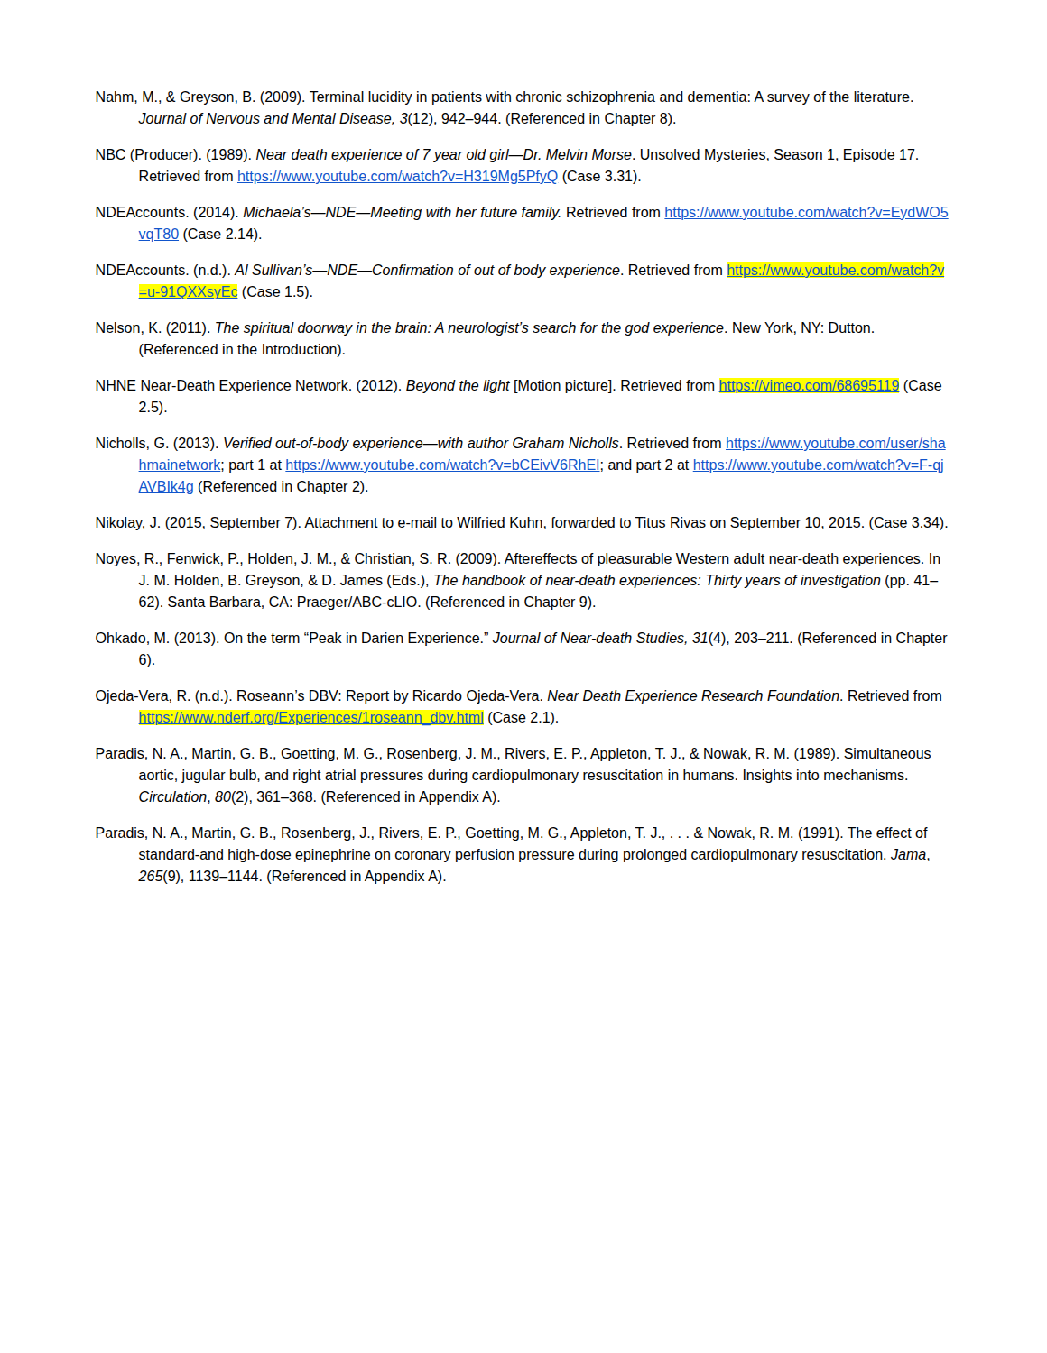Nahm, M., & Greyson, B. (2009). Terminal lucidity in patients with chronic schizophrenia and dementia: A survey of the literature. Journal of Nervous and Mental Disease, 3(12), 942–944. (Referenced in Chapter 8).
NBC (Producer). (1989). Near death experience of 7 year old girl—Dr. Melvin Morse. Unsolved Mysteries, Season 1, Episode 17. Retrieved from https://www.youtube.com/watch?v=H319Mg5PfyQ (Case 3.31).
NDEAccounts. (2014). Michaela’s—NDE—Meeting with her future family. Retrieved from https://www.youtube.com/watch?v=EydWO5vqT80 (Case 2.14).
NDEAccounts. (n.d.). Al Sullivan’s—NDE—Confirmation of out of body experience. Retrieved from https://www.youtube.com/watch?v=u-91QXXsyEc (Case 1.5).
Nelson, K. (2011). The spiritual doorway in the brain: A neurologist’s search for the god experience. New York, NY: Dutton. (Referenced in the Introduction).
NHNE Near-Death Experience Network. (2012). Beyond the light [Motion picture]. Retrieved from https://vimeo.com/68695119 (Case 2.5).
Nicholls, G. (2013). Verified out-of-body experience—with author Graham Nicholls. Retrieved from https://www.youtube.com/user/shahmainetwork; part 1 at https://www.youtube.com/watch?v=bCEivV6RhEI; and part 2 at https://www.youtube.com/watch?v=F-qjAVBIk4g (Referenced in Chapter 2).
Nikolay, J. (2015, September 7). Attachment to e-mail to Wilfried Kuhn, forwarded to Titus Rivas on September 10, 2015. (Case 3.34).
Noyes, R., Fenwick, P., Holden, J. M., & Christian, S. R. (2009). Aftereffects of pleasurable Western adult near-death experiences. In J. M. Holden, B. Greyson, & D. James (Eds.), The handbook of near-death experiences: Thirty years of investigation (pp. 41–62). Santa Barbara, CA: Praeger/ABC-cLIO. (Referenced in Chapter 9).
Ohkado, M. (2013). On the term “Peak in Darien Experience.” Journal of Near-death Studies, 31(4), 203–211. (Referenced in Chapter 6).
Ojeda-Vera, R. (n.d.). Roseann’s DBV: Report by Ricardo Ojeda-Vera. Near Death Experience Research Foundation. Retrieved from https://www.nderf.org/Experiences/1roseann_dbv.html (Case 2.1).
Paradis, N. A., Martin, G. B., Goetting, M. G., Rosenberg, J. M., Rivers, E. P., Appleton, T. J., & Nowak, R. M. (1989). Simultaneous aortic, jugular bulb, and right atrial pressures during cardiopulmonary resuscitation in humans. Insights into mechanisms. Circulation, 80(2), 361–368. (Referenced in Appendix A).
Paradis, N. A., Martin, G. B., Rosenberg, J., Rivers, E. P., Goetting, M. G., Appleton, T. J., . . . & Nowak, R. M. (1991). The effect of standard-and high-dose epinephrine on coronary perfusion pressure during prolonged cardiopulmonary resuscitation. Jama, 265(9), 1139–1144. (Referenced in Appendix A).